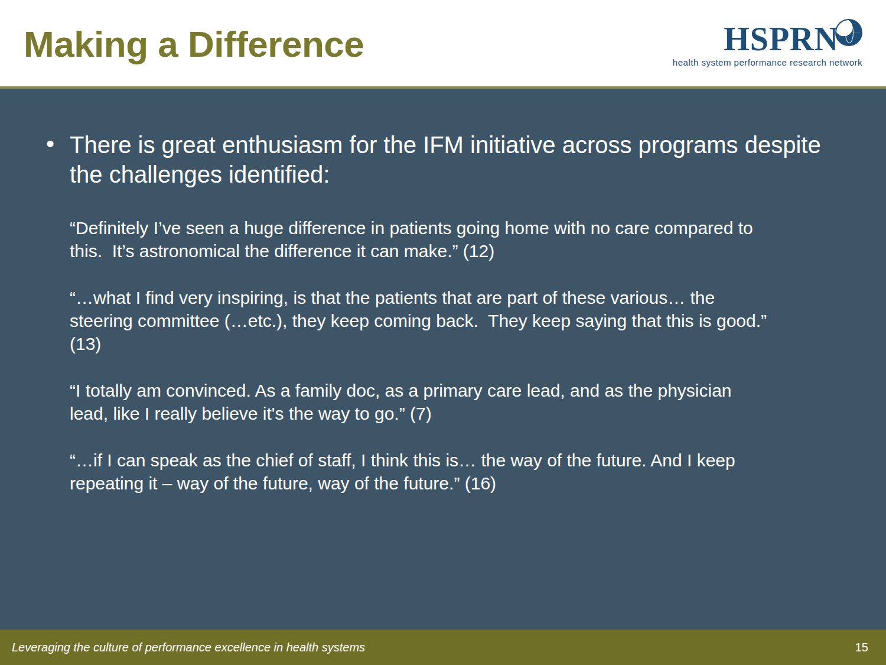Making a Difference
HSPRN
health system performance research network
There is great enthusiasm for the IFM initiative across programs despite the challenges identified:
“Definitely I’ve seen a huge difference in patients going home with no care compared to this. It’s astronomical the difference it can make.” (12)
“…what I find very inspiring, is that the patients that are part of these various… the steering committee (…etc.), they keep coming back. They keep saying that this is good.” (13)
“I totally am convinced. As a family doc, as a primary care lead, and as the physician lead, like I really believe it's the way to go.” (7)
“…if I can speak as the chief of staff, I think this is… the way of the future. And I keep repeating it – way of the future, way of the future.” (16)
Leveraging the culture of performance excellence in health systems 15